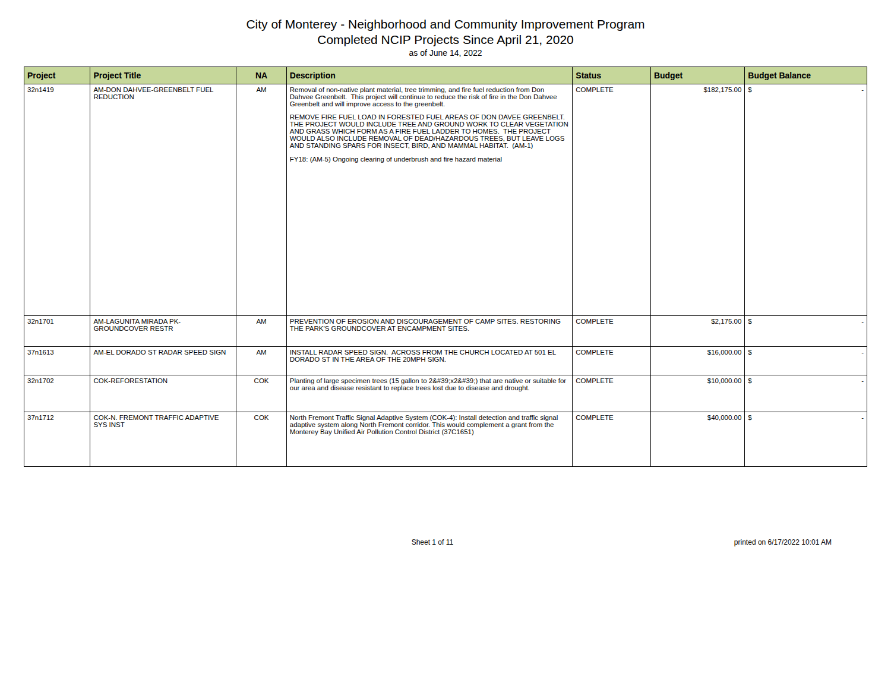City of Monterey - Neighborhood and Community Improvement Program
Completed NCIP Projects Since April 21, 2020
as of June 14, 2022
| Project | Project Title | NA | Description | Status | Budget | Budget Balance |
| --- | --- | --- | --- | --- | --- | --- |
| 32n1419 | AM-DON DAHVEE-GREENBELT FUEL REDUCTION | AM | Removal of non-native plant material, tree trimming, and fire fuel reduction from Don Dahvee Greenbelt. This project will continue to reduce the risk of fire in the Don Dahvee Greenbelt and will improve access to the greenbelt. REMOVE FIRE FUEL LOAD IN FORESTED FUEL AREAS OF DON DAVEE GREENBELT. THE PROJECT WOULD INCLUDE TREE AND GROUND WORK TO CLEAR VEGETATION AND GRASS WHICH FORM AS A FIRE FUEL LADDER TO HOMES. THE PROJECT WOULD ALSO INCLUDE REMOVAL OF DEAD/HAZARDOUS TREES, BUT LEAVE LOGS AND STANDING SPARS FOR INSECT, BIRD, AND MAMMAL HABITAT. (AM-1) FY18: (AM-5) Ongoing clearing of underbrush and fire hazard material | COMPLETE | $182,175.00 | $ - |
| 32n1701 | AM-LAGUNITA MIRADA PK-GROUNDCOVER RESTR | AM | PREVENTION OF EROSION AND DISCOURAGEMENT OF CAMP SITES. RESTORING THE PARK'S GROUNDCOVER AT ENCAMPMENT SITES. | COMPLETE | $2,175.00 | $ - |
| 37n1613 | AM-EL DORADO ST RADAR SPEED SIGN | AM | INSTALL RADAR SPEED SIGN. ACROSS FROM THE CHURCH LOCATED AT 501 EL DORADO ST IN THE AREA OF THE 20MPH SIGN. | COMPLETE | $16,000.00 | $ - |
| 32n1702 | COK-REFORESTATION | COK | Planting of large specimen trees (15 gallon to 2&#39;x2&#39;) that are native or suitable for our area and disease resistant to replace trees lost due to disease and drought. | COMPLETE | $10,000.00 | $ - |
| 37n1712 | COK-N. FREMONT TRAFFIC ADAPTIVE SYS INST | COK | North Fremont Traffic Signal Adaptive System (COK-4): Install detection and traffic signal adaptive system along North Fremont corridor. This would complement a grant from the Monterey Bay Unified Air Pollution Control District (37C1651) | COMPLETE | $40,000.00 | $ - |
Sheet 1 of 11
printed on 6/17/2022 10:01 AM